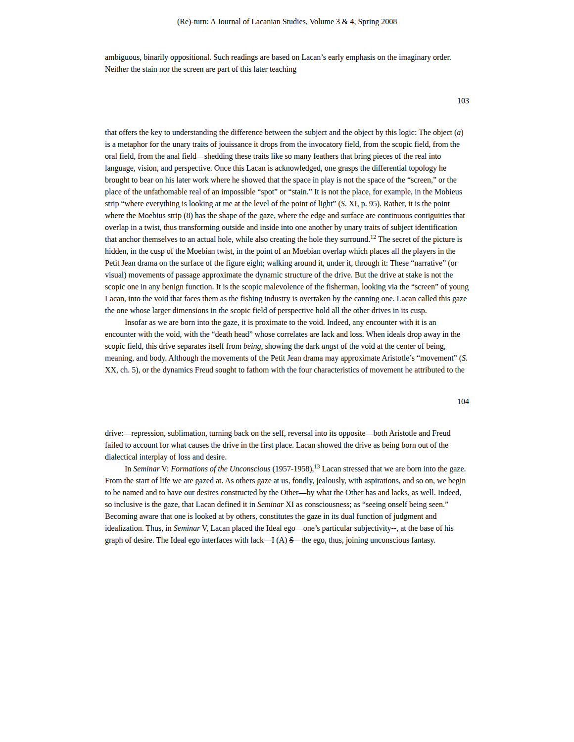(Re)-turn: A Journal of Lacanian Studies, Volume 3 & 4, Spring 2008
ambiguous, binarily oppositional. Such readings are based on Lacan’s early emphasis on the imaginary order. Neither the stain nor the screen are part of this later teaching
103
that offers the key to understanding the difference between the subject and the object by this logic: The object (a) is a metaphor for the unary traits of jouissance it drops from the invocatory field, from the scopic field, from the oral field, from the anal field—shedding these traits like so many feathers that bring pieces of the real into language, vision, and perspective. Once this Lacan is acknowledged, one grasps the differential topology he brought to bear on his later work where he showed that the space in play is not the space of the “screen,” or the place of the unfathomable real of an impossible “spot” or “stain.” It is not the place, for example, in the Mobieus strip “where everything is looking at me at the level of the point of light” (S. XI, p. 95). Rather, it is the point where the Moebius strip (8) has the shape of the gaze, where the edge and surface are continuous contiguities that overlap in a twist, thus transforming outside and inside into one another by unary traits of subject identification that anchor themselves to an actual hole, while also creating the hole they surround.12 The secret of the picture is hidden, in the cusp of the Moebian twist, in the point of an Moebian overlap which places all the players in the Petit Jean drama on the surface of the figure eight; walking around it, under it, through it: These “narrative” (or visual) movements of passage approximate the dynamic structure of the drive. But the drive at stake is not the scopic one in any benign function. It is the scopic malevolence of the fisherman, looking via the “screen” of young Lacan, into the void that faces them as the fishing industry is overtaken by the canning one. Lacan called this gaze the one whose larger dimensions in the scopic field of perspective hold all the other drives in its cusp.
Insofar as we are born into the gaze, it is proximate to the void. Indeed, any encounter with it is an encounter with the void, with the “death head” whose correlates are lack and loss. When ideals drop away in the scopic field, this drive separates itself from being, showing the dark angst of the void at the center of being, meaning, and body. Although the movements of the Petit Jean drama may approximate Aristotle’s “movement” (S. XX, ch. 5), or the dynamics Freud sought to fathom with the four characteristics of movement he attributed to the
104
drive:—repression, sublimation, turning back on the self, reversal into its opposite—both Aristotle and Freud failed to account for what causes the drive in the first place. Lacan showed the drive as being born out of the dialectical interplay of loss and desire.
In Seminar V: Formations of the Unconscious (1957-1958),13 Lacan stressed that we are born into the gaze. From the start of life we are gazed at. As others gaze at us, fondly, jealously, with aspirations, and so on, we begin to be named and to have our desires constructed by the Other—by what the Other has and lacks, as well. Indeed, so inclusive is the gaze, that Lacan defined it in Seminar XI as consciousness; as “seeing onself being seen.” Becoming aware that one is looked at by others, constitutes the gaze in its dual function of judgment and idealization. Thus, in Seminar V, Lacan placed the Ideal ego—one’s particular subjectivity--, at the base of his graph of desire. The Ideal ego interfaces with lack—I (A) S—the ego, thus, joining unconscious fantasy.